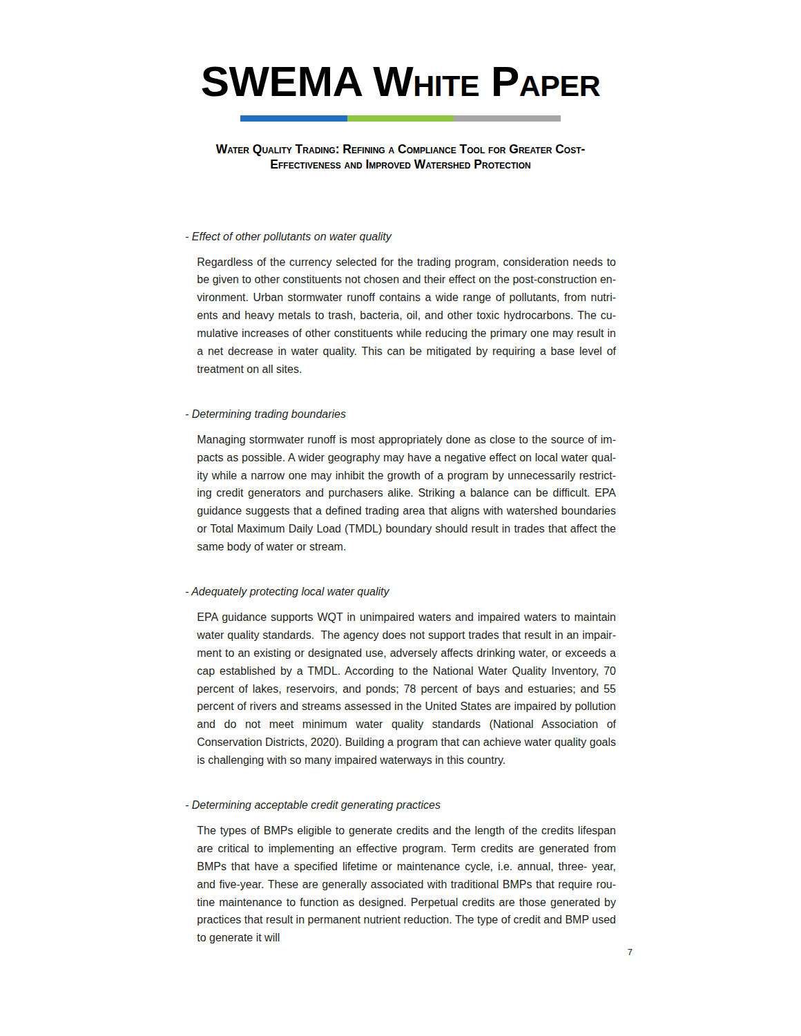SWEMA White Paper
Water Quality Trading: Refining a Compliance Tool for Greater Cost-Effectiveness and Improved Watershed Protection
- Effect of other pollutants on water quality
Regardless of the currency selected for the trading program, consideration needs to be given to other constituents not chosen and their effect on the post-construction environment. Urban stormwater runoff contains a wide range of pollutants, from nutrients and heavy metals to trash, bacteria, oil, and other toxic hydrocarbons. The cumulative increases of other constituents while reducing the primary one may result in a net decrease in water quality. This can be mitigated by requiring a base level of treatment on all sites.
- Determining trading boundaries
Managing stormwater runoff is most appropriately done as close to the source of impacts as possible. A wider geography may have a negative effect on local water quality while a narrow one may inhibit the growth of a program by unnecessarily restricting credit generators and purchasers alike. Striking a balance can be difficult. EPA guidance suggests that a defined trading area that aligns with watershed boundaries or Total Maximum Daily Load (TMDL) boundary should result in trades that affect the same body of water or stream.
- Adequately protecting local water quality
EPA guidance supports WQT in unimpaired waters and impaired waters to maintain water quality standards. The agency does not support trades that result in an impairment to an existing or designated use, adversely affects drinking water, or exceeds a cap established by a TMDL. According to the National Water Quality Inventory, 70 percent of lakes, reservoirs, and ponds; 78 percent of bays and estuaries; and 55 percent of rivers and streams assessed in the United States are impaired by pollution and do not meet minimum water quality standards (National Association of Conservation Districts, 2020). Building a program that can achieve water quality goals is challenging with so many impaired waterways in this country.
- Determining acceptable credit generating practices
The types of BMPs eligible to generate credits and the length of the credits lifespan are critical to implementing an effective program. Term credits are generated from BMPs that have a specified lifetime or maintenance cycle, i.e. annual, three- year, and five-year. These are generally associated with traditional BMPs that require routine maintenance to function as designed. Perpetual credits are those generated by practices that result in permanent nutrient reduction. The type of credit and BMP used to generate it will
7